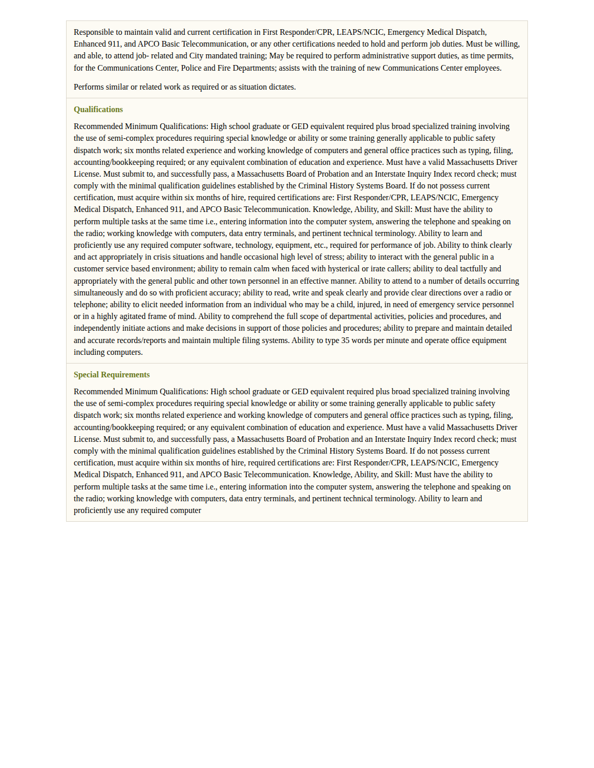Responsible to maintain valid and current certification in First Responder/CPR, LEAPS/NCIC, Emergency Medical Dispatch, Enhanced 911, and APCO Basic Telecommunication, or any other certifications needed to hold and perform job duties. Must be willing, and able, to attend job- related and City mandated training; May be required to perform administrative support duties, as time permits, for the Communications Center, Police and Fire Departments; assists with the training of new Communications Center employees.
Performs similar or related work as required or as situation dictates.
Qualifications
Recommended Minimum Qualifications: High school graduate or GED equivalent required plus broad specialized training involving the use of semi-complex procedures requiring special knowledge or ability or some training generally applicable to public safety dispatch work; six months related experience and working knowledge of computers and general office practices such as typing, filing, accounting/bookkeeping required; or any equivalent combination of education and experience. Must have a valid Massachusetts Driver License. Must submit to, and successfully pass, a Massachusetts Board of Probation and an Interstate Inquiry Index record check; must comply with the minimal qualification guidelines established by the Criminal History Systems Board. If do not possess current certification, must acquire within six months of hire, required certifications are: First Responder/CPR, LEAPS/NCIC, Emergency Medical Dispatch, Enhanced 911, and APCO Basic Telecommunication. Knowledge, Ability, and Skill: Must have the ability to perform multiple tasks at the same time i.e., entering information into the computer system, answering the telephone and speaking on the radio; working knowledge with computers, data entry terminals, and pertinent technical terminology. Ability to learn and proficiently use any required computer software, technology, equipment, etc., required for performance of job. Ability to think clearly and act appropriately in crisis situations and handle occasional high level of stress; ability to interact with the general public in a customer service based environment; ability to remain calm when faced with hysterical or irate callers; ability to deal tactfully and appropriately with the general public and other town personnel in an effective manner. Ability to attend to a number of details occurring simultaneously and do so with proficient accuracy; ability to read, write and speak clearly and provide clear directions over a radio or telephone; ability to elicit needed information from an individual who may be a child, injured, in need of emergency service personnel or in a highly agitated frame of mind. Ability to comprehend the full scope of departmental activities, policies and procedures, and independently initiate actions and make decisions in support of those policies and procedures; ability to prepare and maintain detailed and accurate records/reports and maintain multiple filing systems. Ability to type 35 words per minute and operate office equipment including computers.
Special Requirements
Recommended Minimum Qualifications: High school graduate or GED equivalent required plus broad specialized training involving the use of semi-complex procedures requiring special knowledge or ability or some training generally applicable to public safety dispatch work; six months related experience and working knowledge of computers and general office practices such as typing, filing, accounting/bookkeeping required; or any equivalent combination of education and experience. Must have a valid Massachusetts Driver License. Must submit to, and successfully pass, a Massachusetts Board of Probation and an Interstate Inquiry Index record check; must comply with the minimal qualification guidelines established by the Criminal History Systems Board. If do not possess current certification, must acquire within six months of hire, required certifications are: First Responder/CPR, LEAPS/NCIC, Emergency Medical Dispatch, Enhanced 911, and APCO Basic Telecommunication. Knowledge, Ability, and Skill: Must have the ability to perform multiple tasks at the same time i.e., entering information into the computer system, answering the telephone and speaking on the radio; working knowledge with computers, data entry terminals, and pertinent technical terminology. Ability to learn and proficiently use any required computer